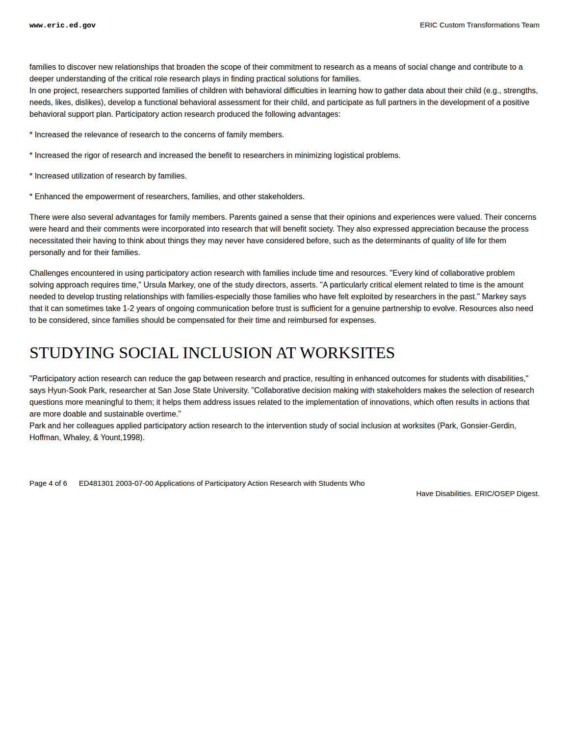www.eric.ed.gov ERIC Custom Transformations Team
families to discover new relationships that broaden the scope of their commitment to research as a means of social change and contribute to a deeper understanding of the critical role research plays in finding practical solutions for families.
In one project, researchers supported families of children with behavioral difficulties in learning how to gather data about their child (e.g., strengths, needs, likes, dislikes), develop a functional behavioral assessment for their child, and participate as full partners in the development of a positive behavioral support plan. Participatory action research produced the following advantages:
* Increased the relevance of research to the concerns of family members.
* Increased the rigor of research and increased the benefit to researchers in minimizing logistical problems.
* Increased utilization of research by families.
* Enhanced the empowerment of researchers, families, and other stakeholders.
There were also several advantages for family members. Parents gained a sense that their opinions and experiences were valued. Their concerns were heard and their comments were incorporated into research that will benefit society. They also expressed appreciation because the process necessitated their having to think about things they may never have considered before, such as the determinants of quality of life for them personally and for their families.
Challenges encountered in using participatory action research with families include time and resources. "Every kind of collaborative problem solving approach requires time," Ursula Markey, one of the study directors, asserts. "A particularly critical element related to time is the amount needed to develop trusting relationships with families-especially those families who have felt exploited by researchers in the past." Markey says that it can sometimes take 1-2 years of ongoing communication before trust is sufficient for a genuine partnership to evolve. Resources also need to be considered, since families should be compensated for their time and reimbursed for expenses.
STUDYING SOCIAL INCLUSION AT WORKSITES
"Participatory action research can reduce the gap between research and practice, resulting in enhanced outcomes for students with disabilities," says Hyun-Sook Park, researcher at San Jose State University. "Collaborative decision making with stakeholders makes the selection of research questions more meaningful to them; it helps them address issues related to the implementation of innovations, which often results in actions that are more doable and sustainable overtime."
Park and her colleagues applied participatory action research to the intervention study of social inclusion at worksites (Park, Gonsier-Gerdin, Hoffman, Whaley, & Yount,1998).
Page 4 of 6 ED481301 2003-07-00 Applications of Participatory Action Research with Students Who
Have Disabilities. ERIC/OSEP Digest.